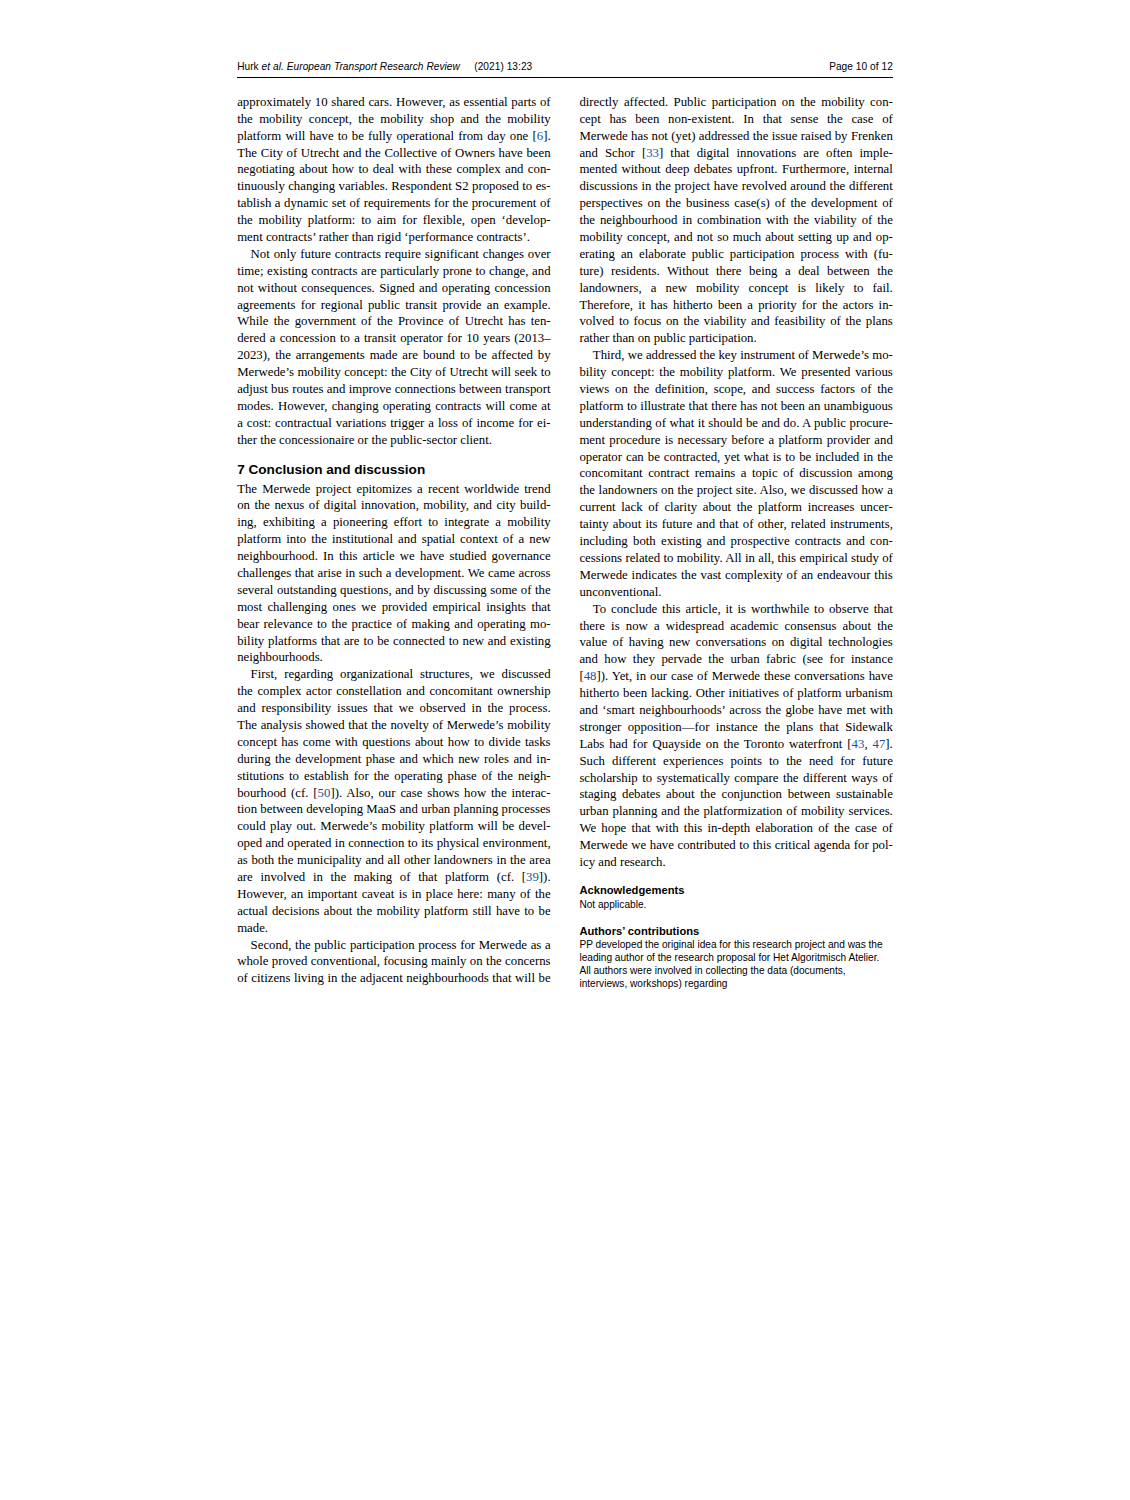Hurk et al. European Transport Research Review (2021) 13:23
Page 10 of 12
approximately 10 shared cars. However, as essential parts of the mobility concept, the mobility shop and the mobility platform will have to be fully operational from day one [6]. The City of Utrecht and the Collective of Owners have been negotiating about how to deal with these complex and continuously changing variables. Respondent S2 proposed to establish a dynamic set of requirements for the procurement of the mobility platform: to aim for flexible, open ‘development contracts’ rather than rigid ‘performance contracts’.
Not only future contracts require significant changes over time; existing contracts are particularly prone to change, and not without consequences. Signed and operating concession agreements for regional public transit provide an example. While the government of the Province of Utrecht has tendered a concession to a transit operator for 10 years (2013–2023), the arrangements made are bound to be affected by Merwede’s mobility concept: the City of Utrecht will seek to adjust bus routes and improve connections between transport modes. However, changing operating contracts will come at a cost: contractual variations trigger a loss of income for either the concessionaire or the public-sector client.
7 Conclusion and discussion
The Merwede project epitomizes a recent worldwide trend on the nexus of digital innovation, mobility, and city building, exhibiting a pioneering effort to integrate a mobility platform into the institutional and spatial context of a new neighbourhood. In this article we have studied governance challenges that arise in such a development. We came across several outstanding questions, and by discussing some of the most challenging ones we provided empirical insights that bear relevance to the practice of making and operating mobility platforms that are to be connected to new and existing neighbourhoods.
First, regarding organizational structures, we discussed the complex actor constellation and concomitant ownership and responsibility issues that we observed in the process. The analysis showed that the novelty of Merwede’s mobility concept has come with questions about how to divide tasks during the development phase and which new roles and institutions to establish for the operating phase of the neighbourhood (cf. [50]). Also, our case shows how the interaction between developing MaaS and urban planning processes could play out. Merwede’s mobility platform will be developed and operated in connection to its physical environment, as both the municipality and all other landowners in the area are involved in the making of that platform (cf. [39]). However, an important caveat is in place here: many of the actual decisions about the mobility platform still have to be made.
Second, the public participation process for Merwede as a whole proved conventional, focusing mainly on the concerns of citizens living in the adjacent neighbourhoods that will be directly affected. Public participation on the mobility concept has been non-existent. In that sense the case of Merwede has not (yet) addressed the issue raised by Frenken and Schor [33] that digital innovations are often implemented without deep debates upfront. Furthermore, internal discussions in the project have revolved around the different perspectives on the business case(s) of the development of the neighbourhood in combination with the viability of the mobility concept, and not so much about setting up and operating an elaborate public participation process with (future) residents. Without there being a deal between the landowners, a new mobility concept is likely to fail. Therefore, it has hitherto been a priority for the actors involved to focus on the viability and feasibility of the plans rather than on public participation.
Third, we addressed the key instrument of Merwede’s mobility concept: the mobility platform. We presented various views on the definition, scope, and success factors of the platform to illustrate that there has not been an unambiguous understanding of what it should be and do. A public procurement procedure is necessary before a platform provider and operator can be contracted, yet what is to be included in the concomitant contract remains a topic of discussion among the landowners on the project site. Also, we discussed how a current lack of clarity about the platform increases uncertainty about its future and that of other, related instruments, including both existing and prospective contracts and concessions related to mobility. All in all, this empirical study of Merwede indicates the vast complexity of an endeavour this unconventional.
To conclude this article, it is worthwhile to observe that there is now a widespread academic consensus about the value of having new conversations on digital technologies and how they pervade the urban fabric (see for instance [48]). Yet, in our case of Merwede these conversations have hitherto been lacking. Other initiatives of platform urbanism and ‘smart neighbourhoods’ across the globe have met with stronger opposition—for instance the plans that Sidewalk Labs had for Quayside on the Toronto waterfront [43, 47]. Such different experiences points to the need for future scholarship to systematically compare the different ways of staging debates about the conjunction between sustainable urban planning and the platformization of mobility services. We hope that with this in-depth elaboration of the case of Merwede we have contributed to this critical agenda for policy and research.
Acknowledgements
Not applicable.
Authors’ contributions
PP developed the original idea for this research project and was the leading author of the research proposal for Het Algoritmisch Atelier. All authors were involved in collecting the data (documents, interviews, workshops) regarding